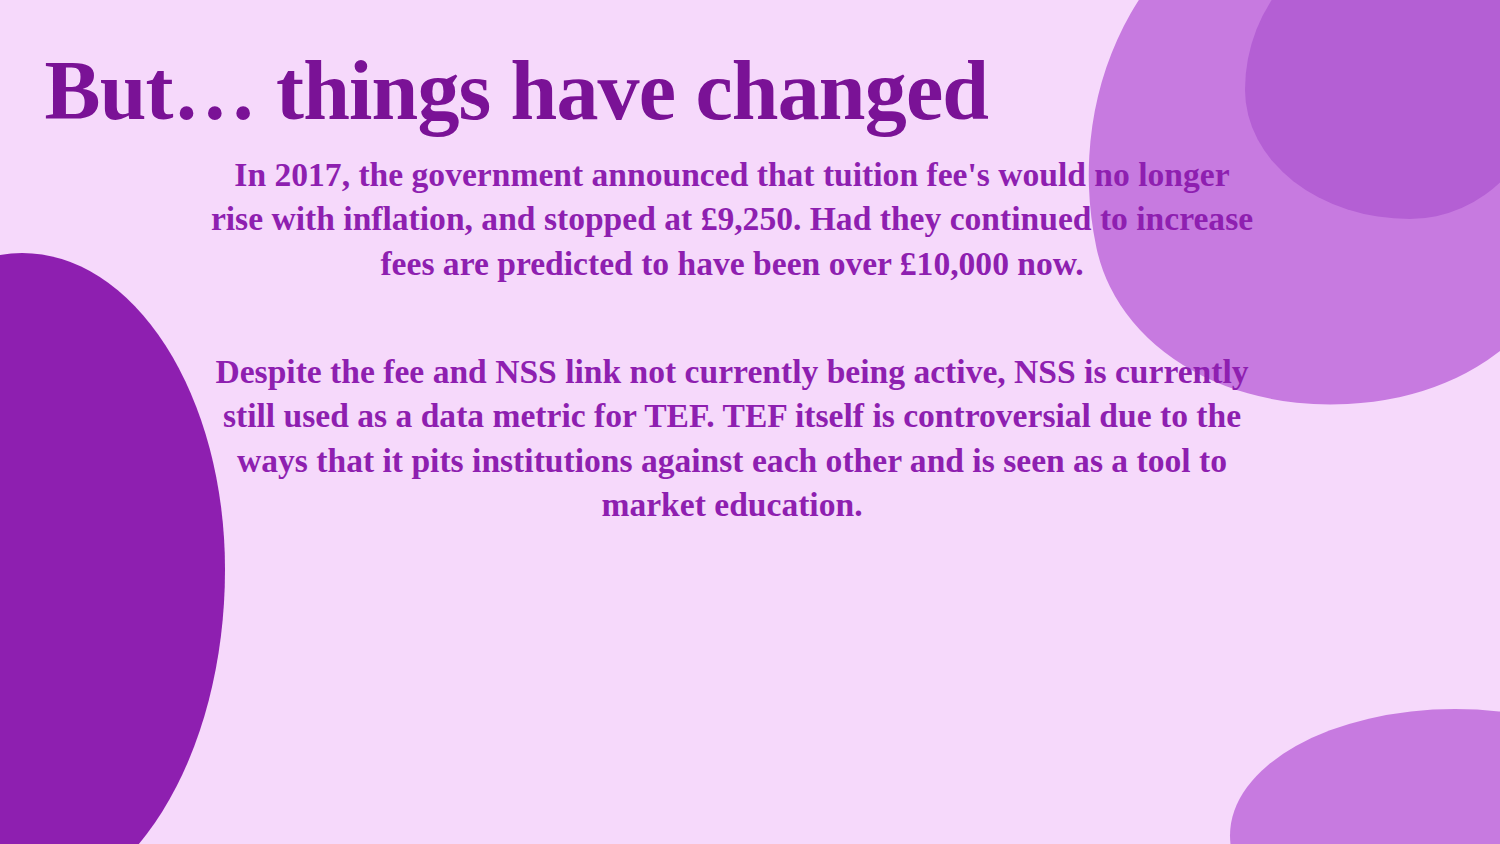But… things have changed
In 2017, the government announced that tuition fee's would no longer rise with inflation, and stopped at £9,250. Had they continued to increase fees are predicted to have been over £10,000 now.
Despite the fee and NSS link not currently being active, NSS is currently still used as a data metric for TEF. TEF itself is controversial due to the ways that it pits institutions against each other and is seen as a tool to market education.